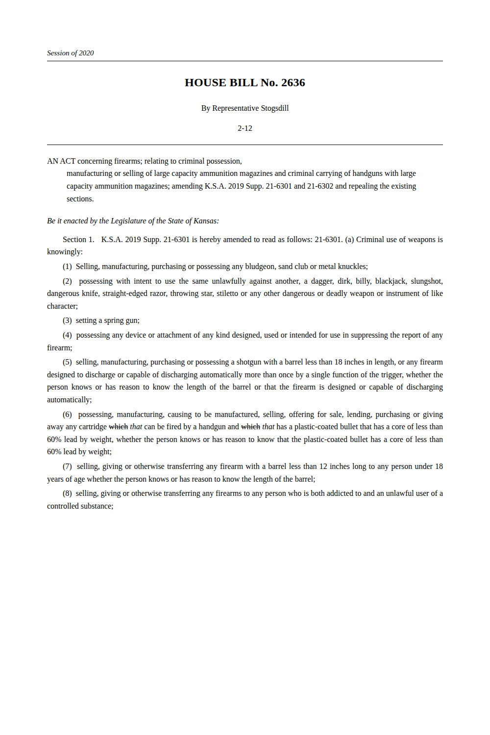Session of 2020
HOUSE BILL No. 2636
By Representative Stogsdill
2-12
AN ACT concerning firearms; relating to criminal possession, manufacturing or selling of large capacity ammunition magazines and criminal carrying of handguns with large capacity ammunition magazines; amending K.S.A. 2019 Supp. 21-6301 and 21-6302 and repealing the existing sections.
Be it enacted by the Legislature of the State of Kansas:
Section 1. K.S.A. 2019 Supp. 21-6301 is hereby amended to read as follows: 21-6301. (a) Criminal use of weapons is knowingly:
(1) Selling, manufacturing, purchasing or possessing any bludgeon, sand club or metal knuckles;
(2) possessing with intent to use the same unlawfully against another, a dagger, dirk, billy, blackjack, slungshot, dangerous knife, straight-edged razor, throwing star, stiletto or any other dangerous or deadly weapon or instrument of like character;
(3) setting a spring gun;
(4) possessing any device or attachment of any kind designed, used or intended for use in suppressing the report of any firearm;
(5) selling, manufacturing, purchasing or possessing a shotgun with a barrel less than 18 inches in length, or any firearm designed to discharge or capable of discharging automatically more than once by a single function of the trigger, whether the person knows or has reason to know the length of the barrel or that the firearm is designed or capable of discharging automatically;
(6) possessing, manufacturing, causing to be manufactured, selling, offering for sale, lending, purchasing or giving away any cartridge which that can be fired by a handgun and which that has a plastic-coated bullet that has a core of less than 60% lead by weight, whether the person knows or has reason to know that the plastic-coated bullet has a core of less than 60% lead by weight;
(7) selling, giving or otherwise transferring any firearm with a barrel less than 12 inches long to any person under 18 years of age whether the person knows or has reason to know the length of the barrel;
(8) selling, giving or otherwise transferring any firearms to any person who is both addicted to and an unlawful user of a controlled substance;